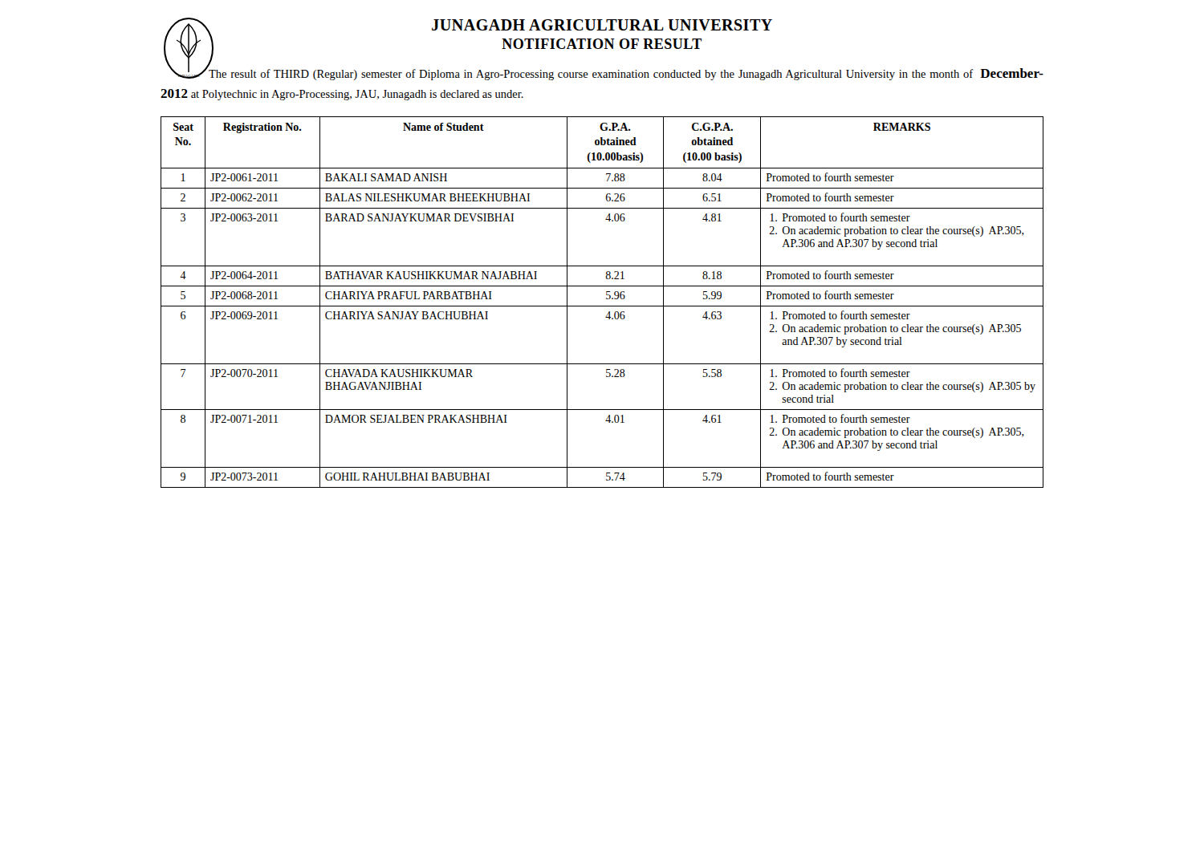JUNAGADH
JUNAGADH AGRICULTURAL UNIVERSITY
NOTIFICATION OF RESULT
The result of THIRD (Regular) semester of Diploma in Agro-Processing course examination conducted by the Junagadh Agricultural University in the month of December-2012 at Polytechnic in Agro-Processing, JAU, Junagadh is declared as under.
| Seat No. | Registration No. | Name of Student | G.P.A. obtained (10.00basis) | C.G.P.A. obtained (10.00 basis) | REMARKS |
| --- | --- | --- | --- | --- | --- |
| 1 | JP2-0061-2011 | BAKALI SAMAD ANISH | 7.88 | 8.04 | Promoted to fourth semester |
| 2 | JP2-0062-2011 | BALAS NILESHKUMAR BHEEKHUBHAI | 6.26 | 6.51 | Promoted to fourth semester |
| 3 | JP2-0063-2011 | BARAD SANJAYKUMAR DEVSIBHAI | 4.06 | 4.81 | Promoted to fourth semester On academic probation to clear the course(s) AP.305, AP.306 and AP.307 by second trial |
| 4 | JP2-0064-2011 | BATHAVAR KAUSHIKKUMAR NAJABHAI | 8.21 | 8.18 | Promoted to fourth semester |
| 5 | JP2-0068-2011 | CHARIYA PRAFUL PARBATBHAI | 5.96 | 5.99 | Promoted to fourth semester |
| 6 | JP2-0069-2011 | CHARIYA SANJAY BACHUBHAI | 4.06 | 4.63 | Promoted to fourth semester On academic probation to clear the course(s) AP.305 and AP.307 by second trial |
| 7 | JP2-0070-2011 | CHAVADA KAUSHIKKUMAR BHAGAVANJIBHAI | 5.28 | 5.58 | Promoted to fourth semester On academic probation to clear the course(s) AP.305 by second trial |
| 8 | JP2-0071-2011 | DAMOR SEJALBEN PRAKASHBHAI | 4.01 | 4.61 | Promoted to fourth semester On academic probation to clear the course(s) AP.305, AP.306 and AP.307 by second trial |
| 9 | JP2-0073-2011 | GOHIL RAHULBHAI BABUBHAI | 5.74 | 5.79 | Promoted to fourth semester |